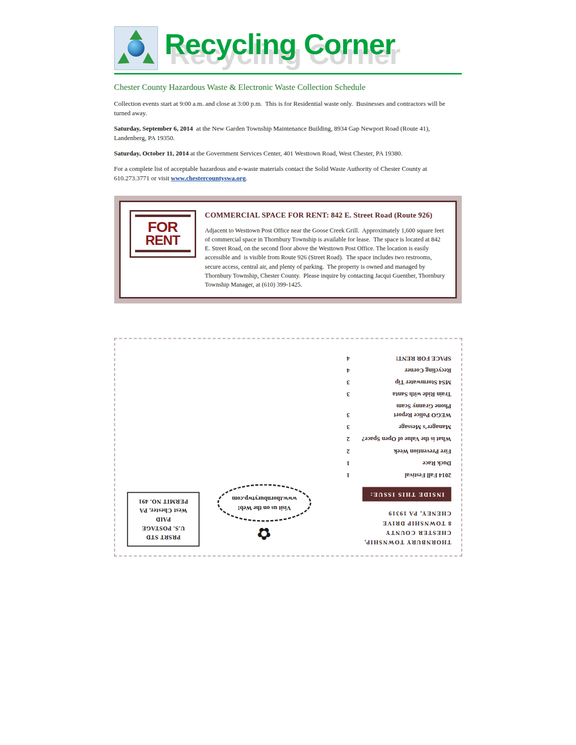Recycling Corner
Recycling Corner
Chester County Hazardous Waste & Electronic Waste Collection Schedule
Collection events start at 9:00 a.m. and close at 3:00 p.m. This is for Residential waste only. Businesses and contractors will be turned away.
Saturday, September 6, 2014 at the New Garden Township Maintenance Building, 8934 Gap Newport Road (Route 41), Landenberg, PA 19350.
Saturday, October 11, 2014 at the Government Services Center, 401 Westtown Road, West Chester, PA 19380.
For a complete list of acceptable hazardous and e-waste materials contact the Solid Waste Authority of Chester County at 610.273.3771 or visit www.chestercountyswa.org.
FOR
RENT
COMMERCIAL SPACE FOR RENT: 842 E. Street Road (Route 926)
Adjacent to Westtown Post Office near the Goose Creek Grill. Approximately 1,600 square feet of commercial space in Thornbury Township is available for lease. The space is located at 842 E. Street Road, on the second floor above the Westtown Post Office. The location is easily accessible and is visible from Route 926 (Street Road). The space includes two restrooms, secure access, central air, and plenty of parking. The property is owned and managed by Thornbury Township, Chester County. Please inquire by contacting Jacqui Guenther, Thornbury Township Manager, at (610) 399-1425.
THORNBURY TOWNSHIP,
CHESTER COUNTY
8 TOWNSHIP DRIVE
CHENEY, PA 19319
INSIDE THIS ISSUE:
| 2014 Fall Festival | 1 |
| Duck Race | 1 |
| Fire Prevention Week | 2 |
| What is the Value of Open Space? | 2 |
| Manager’s Message | 3 |
| WEGO Police Report Phone Granny Scam | 3 |
| Train Ride with Santa | 3 |
| MS4 Stormwater Tip | 3 |
| Recycling Corner | 4 |
| SPACE FOR RENT! | 4 |
✿
Visit us on the Web!
www.thornburytwp.com
PRSRT STD
U.S. POSTAGE
PAID
West Chester, PA
PERMIT NO. 491